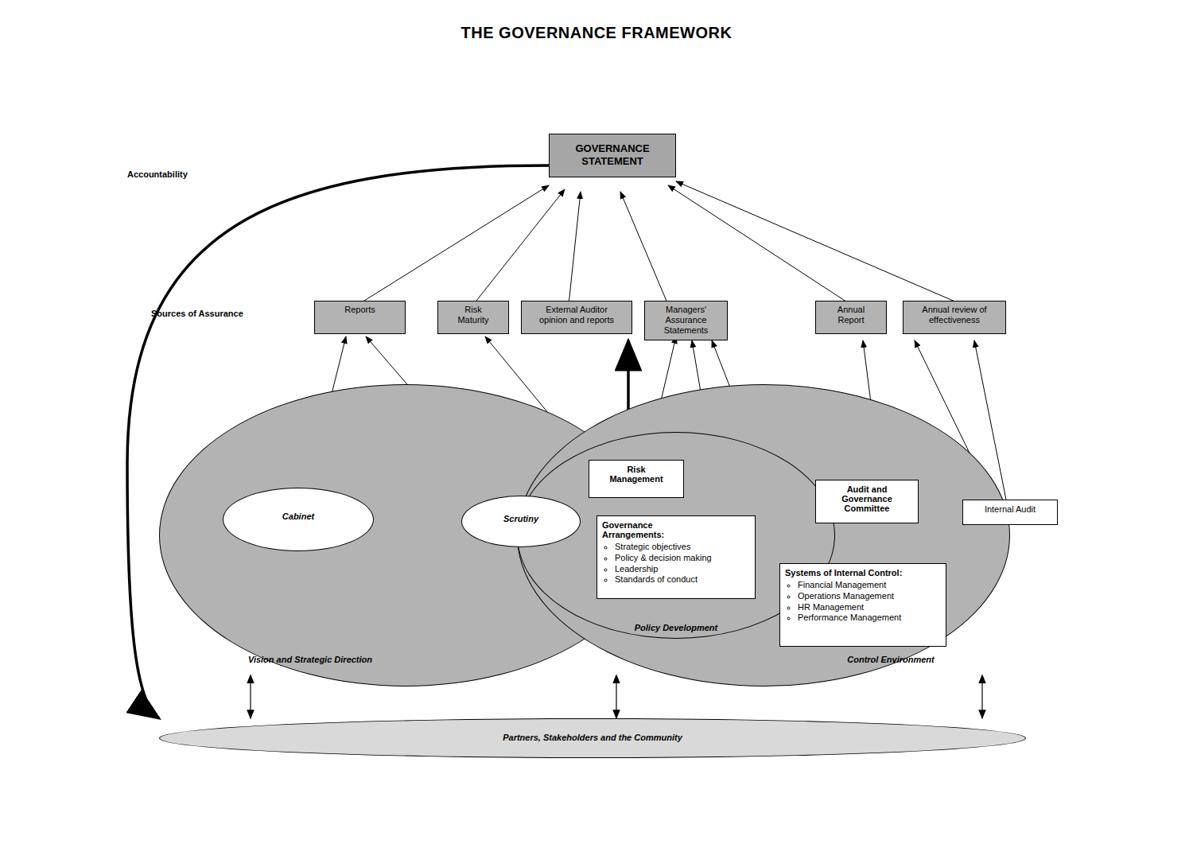THE GOVERNANCE FRAMEWORK
GOVERNANCE
STATEMENT
Accountability
Sources of Assurance
Reports
Risk
Maturity
External Auditor
opinion and reports
Managers'
Assurance
Statements
Annual
Report
Annual review of
effectiveness
Cabinet
Scrutiny
Risk
Management
Governance
Arrangements:
Strategic objectives
Policy & decision making
Leadership
Standards of conduct
Systems of Internal Control:
Financial Management
Operations Management
HR Management
Performance Management
Audit and
Governance
Committee
Internal Audit
Policy Development
Vision and Strategic Direction
Control Environment
Partners, Stakeholders and the Community